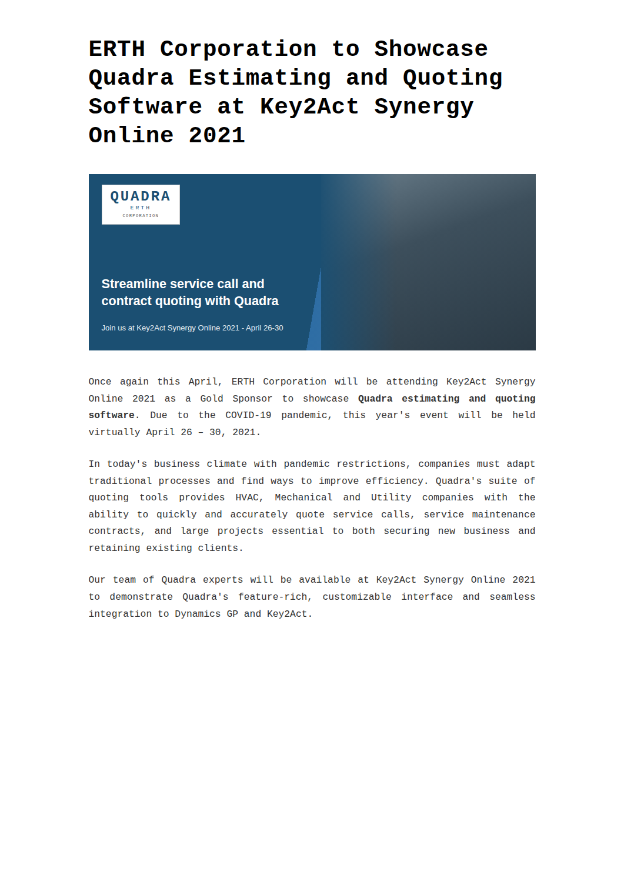ERTH Corporation to Showcase Quadra Estimating and Quoting Software at Key2Act Synergy Online 2021
QUADRA
ERTH
CORPORATION
Streamline service call and
contract quoting with Quadra
Join us at Key2Act Synergy Online 2021 - April 26-30
Once again this April, ERTH Corporation will be attending Key2Act Synergy Online 2021 as a Gold Sponsor to showcase Quadra estimating and quoting software. Due to the COVID-19 pandemic, this year's event will be held virtually April 26 – 30, 2021.
In today's business climate with pandemic restrictions, companies must adapt traditional processes and find ways to improve efficiency. Quadra's suite of quoting tools provides HVAC, Mechanical and Utility companies with the ability to quickly and accurately quote service calls, service maintenance contracts, and large projects essential to both securing new business and retaining existing clients.
Our team of Quadra experts will be available at Key2Act Synergy Online 2021 to demonstrate Quadra's feature-rich, customizable interface and seamless integration to Dynamics GP and Key2Act.